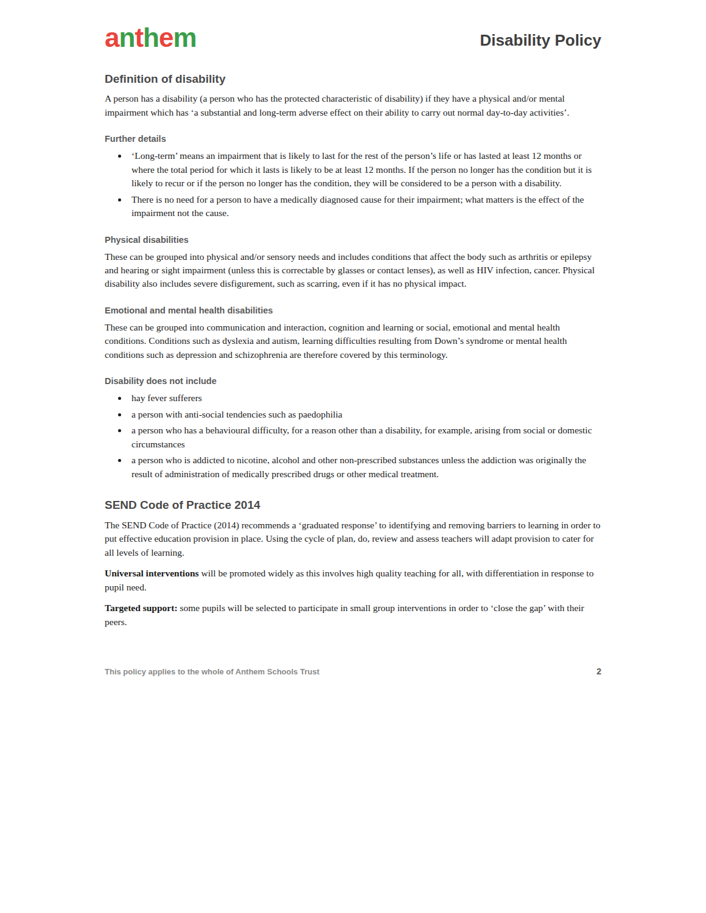anthem
Disability Policy
Definition of disability
A person has a disability (a person who has the protected characteristic of disability) if they have a physical and/or mental impairment which has ‘a substantial and long-term adverse effect on their ability to carry out normal day-to-day activities’.
Further details
‘Long-term’ means an impairment that is likely to last for the rest of the person’s life or has lasted at least 12 months or where the total period for which it lasts is likely to be at least 12 months. If the person no longer has the condition but it is likely to recur or if the person no longer has the condition, they will be considered to be a person with a disability.
There is no need for a person to have a medically diagnosed cause for their impairment; what matters is the effect of the impairment not the cause.
Physical disabilities
These can be grouped into physical and/or sensory needs and includes conditions that affect the body such as arthritis or epilepsy and hearing or sight impairment (unless this is correctable by glasses or contact lenses), as well as HIV infection, cancer. Physical disability also includes severe disfigurement, such as scarring, even if it has no physical impact.
Emotional and mental health disabilities
These can be grouped into communication and interaction, cognition and learning or social, emotional and mental health conditions. Conditions such as dyslexia and autism, learning difficulties resulting from Down’s syndrome or mental health conditions such as depression and schizophrenia are therefore covered by this terminology.
Disability does not include
hay fever sufferers
a person with anti-social tendencies such as paedophilia
a person who has a behavioural difficulty, for a reason other than a disability, for example, arising from social or domestic circumstances
a person who is addicted to nicotine, alcohol and other non-prescribed substances unless the addiction was originally the result of administration of medically prescribed drugs or other medical treatment.
SEND Code of Practice 2014
The SEND Code of Practice (2014) recommends a ‘graduated response’ to identifying and removing barriers to learning in order to put effective education provision in place. Using the cycle of plan, do, review and assess teachers will adapt provision to cater for all levels of learning.
Universal interventions will be promoted widely as this involves high quality teaching for all, with differentiation in response to pupil need.
Targeted support: some pupils will be selected to participate in small group interventions in order to ‘close the gap’ with their peers.
This policy applies to the whole of Anthem Schools Trust 2